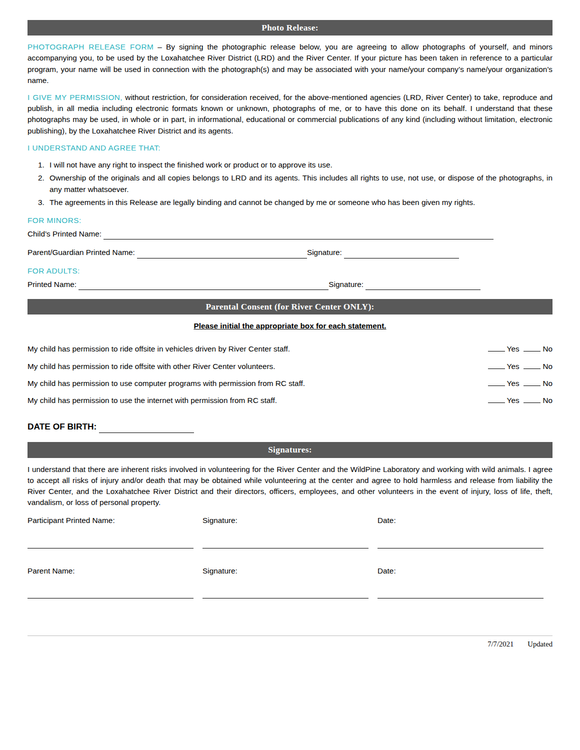Photo Release:
PHOTOGRAPH RELEASE FORM – By signing the photographic release below, you are agreeing to allow photographs of yourself, and minors accompanying you, to be used by the Loxahatchee River District (LRD) and the River Center. If your picture has been taken in reference to a particular program, your name will be used in connection with the photograph(s) and may be associated with your name/your company’s name/your organization’s name.
I GIVE MY PERMISSION, without restriction, for consideration received, for the above-mentioned agencies (LRD, River Center) to take, reproduce and publish, in all media including electronic formats known or unknown, photographs of me, or to have this done on its behalf. I understand that these photographs may be used, in whole or in part, in informational, educational or commercial publications of any kind (including without limitation, electronic publishing), by the Loxahatchee River District and its agents.
I UNDERSTAND AND AGREE THAT:
I will not have any right to inspect the finished work or product or to approve its use.
Ownership of the originals and all copies belongs to LRD and its agents. This includes all rights to use, not use, or dispose of the photographs, in any matter whatsoever.
The agreements in this Release are legally binding and cannot be changed by me or someone who has been given my rights.
FOR MINORS:
Child’s Printed Name:
Parent/Guardian Printed Name: Signature:
FOR ADULTS:
Printed Name: Signature:
Parental Consent (for River Center ONLY):
Please initial the appropriate box for each statement.
| My child has permission to ride offsite in vehicles driven by River Center staff. | Yes No |
| My child has permission to ride offsite with other River Center volunteers. | Yes No |
| My child has permission to use computer programs with permission from RC staff. | Yes No |
| My child has permission to use the internet with permission from RC staff. | Yes No |
DATE OF BIRTH:
Signatures:
I understand that there are inherent risks involved in volunteering for the River Center and the WildPine Laboratory and working with wild animals. I agree to accept all risks of injury and/or death that may be obtained while volunteering at the center and agree to hold harmless and release from liability the River Center, and the Loxahatchee River District and their directors, officers, employees, and other volunteers in the event of injury, loss of life, theft, vandalism, or loss of personal property.
| Participant Printed Name: | Signature: | Date: |
| Parent Name: | Signature: | Date: |
7/7/2021 Updated